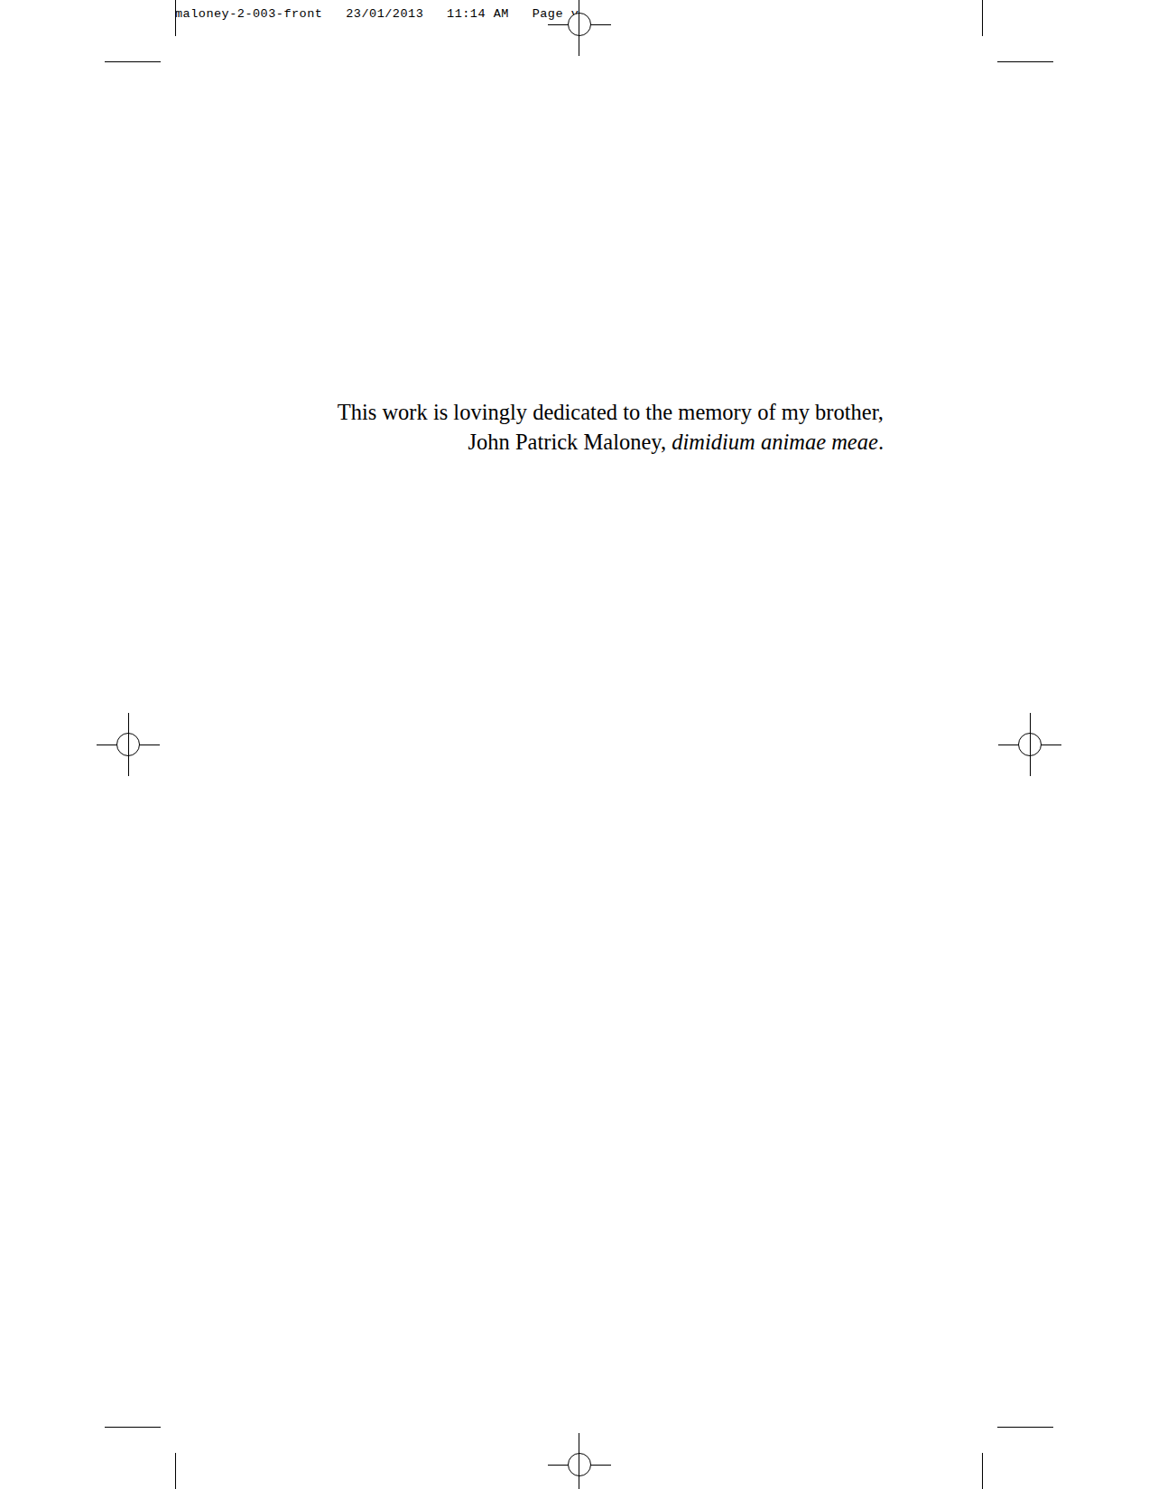maloney-2-003-front 23/01/2013 11:14 AM Page v
This work is lovingly dedicated to the memory of my brother,
John Patrick Maloney, dimidium animae meae.